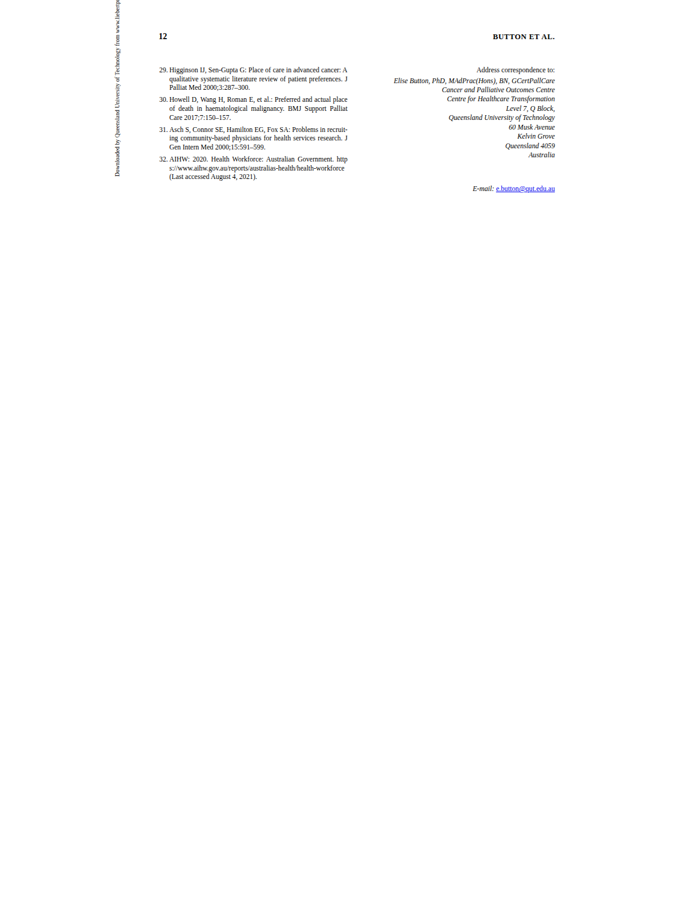Downloaded by Queensland University of Technology from www.liebertpub.com at 05/09/22. For personal use only.
12 BUTTON ET AL.
29. Higginson IJ, Sen-Gupta G: Place of care in advanced cancer: A qualitative systematic literature review of patient preferences. J Palliat Med 2000;3:287–300.
30. Howell D, Wang H, Roman E, et al.: Preferred and actual place of death in haematological malignancy. BMJ Support Palliat Care 2017;7:150–157.
31. Asch S, Connor SE, Hamilton EG, Fox SA: Problems in recruiting community-based physicians for health services research. J Gen Intern Med 2000;15:591–599.
32. AIHW: 2020. Health Workforce: Australian Government. https://www.aihw.gov.au/reports/australias-health/health-workforce (Last accessed August 4, 2021).
Address correspondence to:
Elise Button, PhD, MAdPrac(Hons), BN, GCertPallCare
Cancer and Palliative Outcomes Centre
Centre for Healthcare Transformation
Level 7, Q Block,
Queensland University of Technology
60 Musk Avenue
Kelvin Grove
Queensland 4059
Australia
E-mail: e.button@qut.edu.au